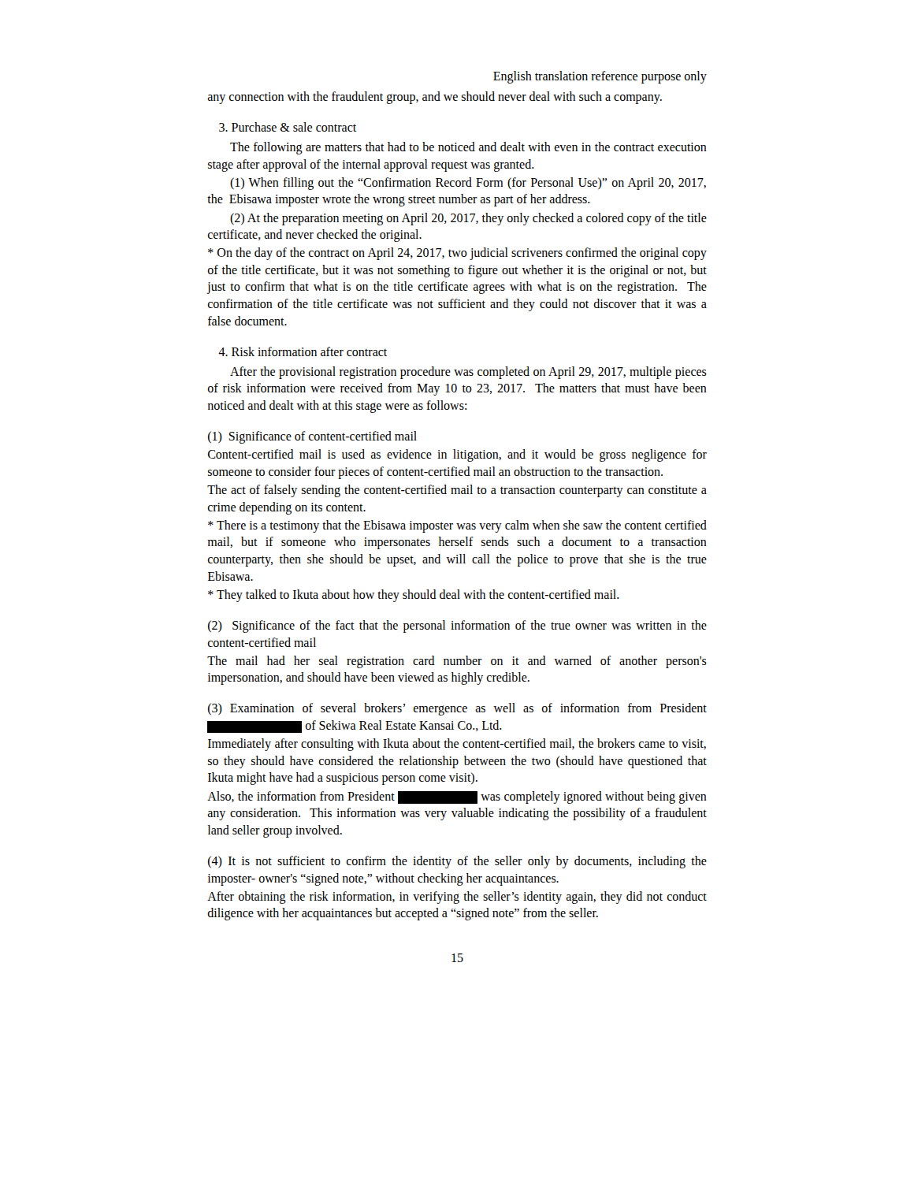English translation reference purpose only
any connection with the fraudulent group, and we should never deal with such a company.
3. Purchase & sale contract
The following are matters that had to be noticed and dealt with even in the contract execution stage after approval of the internal approval request was granted.
(1) When filling out the “Confirmation Record Form (for Personal Use)” on April 20, 2017, the Ebisawa imposter wrote the wrong street number as part of her address.
(2) At the preparation meeting on April 20, 2017, they only checked a colored copy of the title certificate, and never checked the original.
* On the day of the contract on April 24, 2017, two judicial scriveners confirmed the original copy of the title certificate, but it was not something to figure out whether it is the original or not, but just to confirm that what is on the title certificate agrees with what is on the registration. The confirmation of the title certificate was not sufficient and they could not discover that it was a false document.
4. Risk information after contract
After the provisional registration procedure was completed on April 29, 2017, multiple pieces of risk information were received from May 10 to 23, 2017. The matters that must have been noticed and dealt with at this stage were as follows:
(1) Significance of content-certified mail
Content-certified mail is used as evidence in litigation, and it would be gross negligence for someone to consider four pieces of content-certified mail an obstruction to the transaction.
The act of falsely sending the content-certified mail to a transaction counterparty can constitute a crime depending on its content.
* There is a testimony that the Ebisawa imposter was very calm when she saw the content certified mail, but if someone who impersonates herself sends such a document to a transaction counterparty, then she should be upset, and will call the police to prove that she is the true Ebisawa.
* They talked to Ikuta about how they should deal with the content-certified mail.
(2) Significance of the fact that the personal information of the true owner was written in the content-certified mail
The mail had her seal registration card number on it and warned of another person's impersonation, and should have been viewed as highly credible.
(3) Examination of several brokers’ emergence as well as of information from President of Sekiwa Real Estate Kansai Co., Ltd.
Immediately after consulting with Ikuta about the content-certified mail, the brokers came to visit, so they should have considered the relationship between the two (should have questioned that Ikuta might have had a suspicious person come visit).
Also, the information from President was completely ignored without being given any consideration. This information was very valuable indicating the possibility of a fraudulent land seller group involved.
(4) It is not sufficient to confirm the identity of the seller only by documents, including the imposter- owner's “signed note,” without checking her acquaintances.
After obtaining the risk information, in verifying the seller’s identity again, they did not conduct diligence with her acquaintances but accepted a “signed note” from the seller.
15